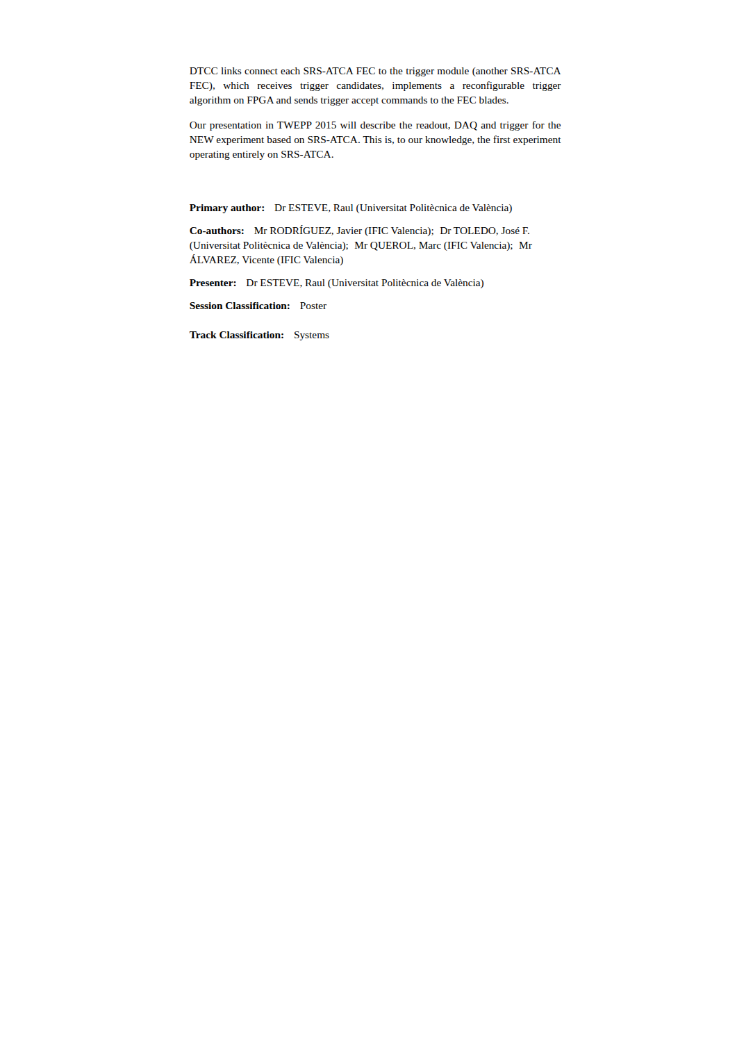DTCC links connect each SRS-ATCA FEC to the trigger module (another SRS-ATCA FEC), which receives trigger candidates, implements a reconfigurable trigger algorithm on FPGA and sends trigger accept commands to the FEC blades.
Our presentation in TWEPP 2015 will describe the readout, DAQ and trigger for the NEW experiment based on SRS-ATCA. This is, to our knowledge, the first experiment operating entirely on SRS-ATCA.
Primary author: Dr ESTEVE, Raul (Universitat Politècnica de València)
Co-authors: Mr RODRÍGUEZ, Javier (IFIC Valencia); Dr TOLEDO, José F. (Universitat Politècnica de València); Mr QUEROL, Marc (IFIC Valencia); Mr ÁLVAREZ, Vicente (IFIC Valencia)
Presenter: Dr ESTEVE, Raul (Universitat Politècnica de València)
Session Classification: Poster
Track Classification: Systems